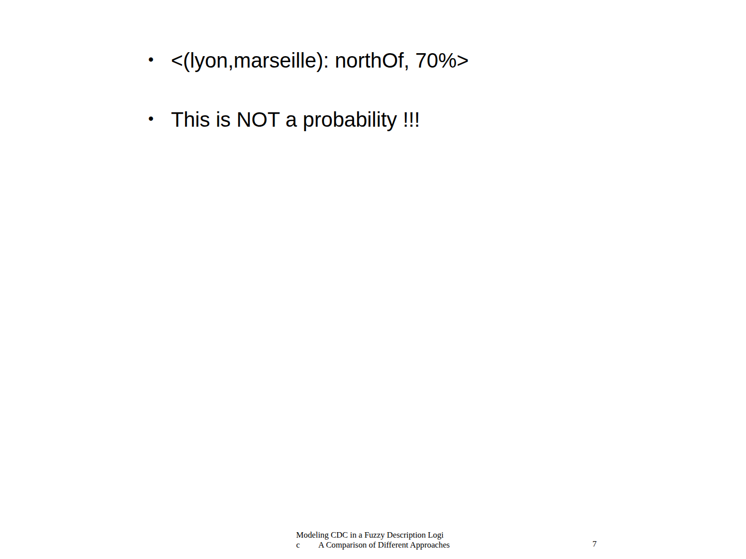<(lyon,marseille): northOf, 70%>
This is NOT a probability !!!
Modeling CDC in a Fuzzy Description Logi c A Comparison of Different Approaches
7